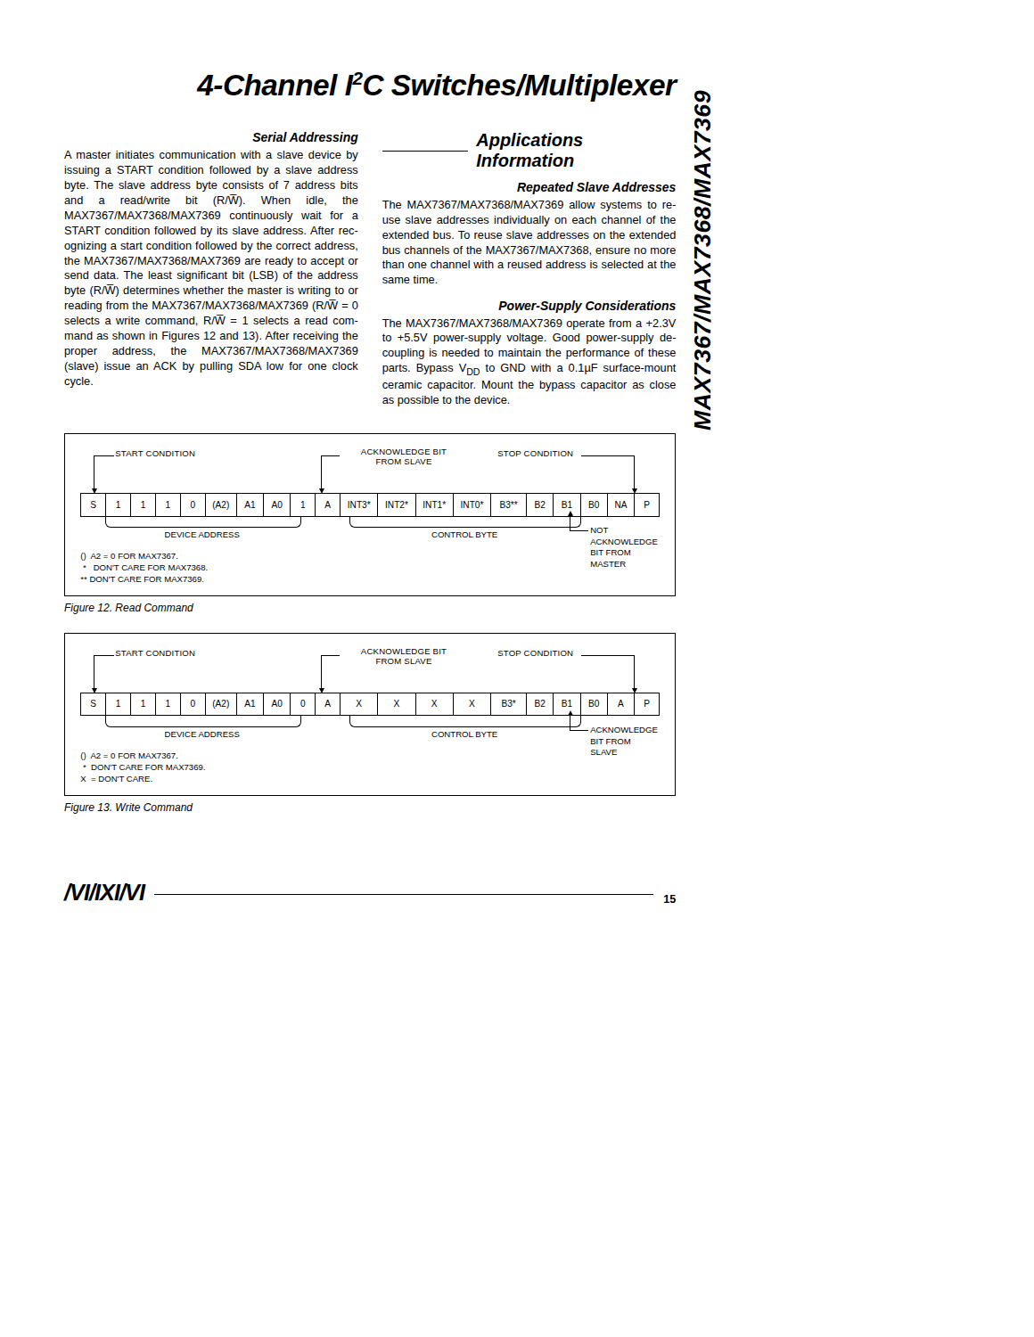MAX7367/MAX7368/MAX7369
4-Channel I2C Switches/Multiplexer
Serial Addressing
A master initiates communication with a slave device by issuing a START condition followed by a slave address byte. The slave address byte consists of 7 address bits and a read/write bit (R/W̅). When idle, the MAX7367/MAX7368/MAX7369 continuously wait for a START condition followed by its slave address. After recognizing a start condition followed by the correct address, the MAX7367/MAX7368/MAX7369 are ready to accept or send data. The least significant bit (LSB) of the address byte (R/W̅) determines whether the master is writing to or reading from the MAX7367/MAX7368/MAX7369 (R/W̅ = 0 selects a write command, R/W̅ = 1 selects a read command as shown in Figures 12 and 13). After receiving the proper address, the MAX7367/MAX7368/MAX7369 (slave) issue an ACK by pulling SDA low for one clock cycle.
Applications Information
Repeated Slave Addresses
The MAX7367/MAX7368/MAX7369 allow systems to reuse slave addresses individually on each channel of the extended bus. To reuse slave addresses on the extended bus channels of the MAX7367/MAX7368, ensure no more than one channel with a reused address is selected at the same time.
Power-Supply Considerations
The MAX7367/MAX7368/MAX7369 operate from a +2.3V to +5.5V power-supply voltage. Good power-supply decoupling is needed to maintain the performance of these parts. Bypass VDD to GND with a 0.1µF surface-mount ceramic capacitor. Mount the bypass capacitor as close as possible to the device.
START CONDITION
ACKNOWLEDGE BIT
FROM SLAVE
STOP CONDITION
| S | 1 | 1 | 1 | 0 | (A2) | A1 | A0 | 1 | A | INT3* | INT2* | INT1* | INT0* | B3** | B2 | B1 | B0 | NA | P |
DEVICE ADDRESS
CONTROL BYTE
NOT ACKNOWLEDGE
BIT FROM MASTER
() A2 = 0 FOR MAX7367. * DON'T CARE FOR MAX7368. ** DON'T CARE FOR MAX7369.
Figure 12. Read Command
START CONDITION
ACKNOWLEDGE BIT
FROM SLAVE
STOP CONDITION
| S | 1 | 1 | 1 | 0 | (A2) | A1 | A0 | 0 | A | X | X | X | X | B3* | B2 | B1 | B0 | A | P |
DEVICE ADDRESS
CONTROL BYTE
ACKNOWLEDGE
BIT FROM SLAVE
() A2 = 0 FOR MAX7367. * DON'T CARE FOR MAX7369. X = DON'T CARE.
Figure 13. Write Command
/VI/IXI/VI
15